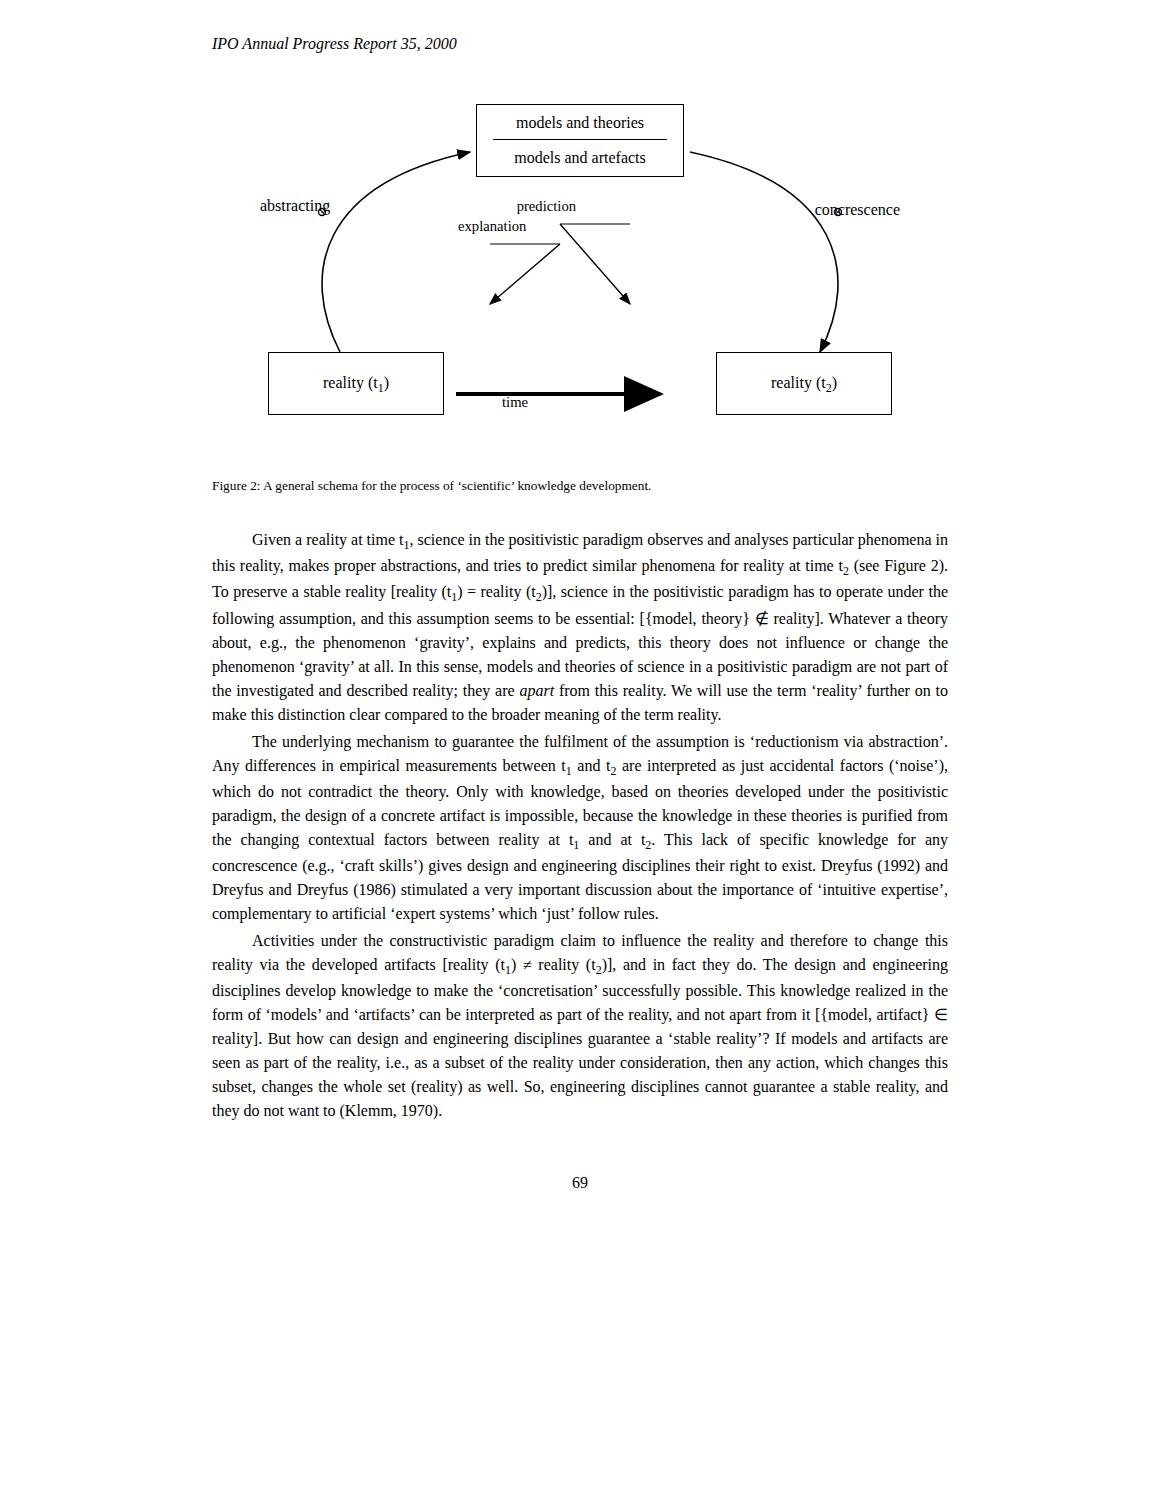IPO Annual Progress Report 35, 2000
models and theories
models and artefacts
reality (t1)
reality (t2)
abstracting concrescence prediction explanation time
Figure 2: A general schema for the process of ‘scientific’ knowledge development.
Given a reality at time t1, science in the positivistic paradigm observes and analyses particular phenomena in this reality, makes proper abstractions, and tries to predict similar phenomena for reality at time t2 (see Figure 2). To preserve a stable reality [reality (t1) = reality (t2)], science in the positivistic paradigm has to operate under the following assumption, and this assumption seems to be essential: [{model, theory} ∉ reality]. Whatever a theory about, e.g., the phenomenon ‘gravity’, explains and predicts, this theory does not influence or change the phenomenon ‘gravity’ at all. In this sense, models and theories of science in a positivistic paradigm are not part of the investigated and described reality; they are apart from this reality. We will use the term ‘reality’ further on to make this distinction clear compared to the broader meaning of the term reality.
The underlying mechanism to guarantee the fulfilment of the assumption is ‘reductionism via abstraction’. Any differences in empirical measurements between t1 and t2 are interpreted as just accidental factors (‘noise’), which do not contradict the theory. Only with knowledge, based on theories developed under the positivistic paradigm, the design of a concrete artifact is impossible, because the knowledge in these theories is purified from the changing contextual factors between reality at t1 and at t2. This lack of specific knowledge for any concrescence (e.g., ‘craft skills’) gives design and engineering disciplines their right to exist. Dreyfus (1992) and Dreyfus and Dreyfus (1986) stimulated a very important discussion about the importance of ‘intuitive expertise’, complementary to artificial ‘expert systems’ which ‘just’ follow rules.
Activities under the constructivistic paradigm claim to influence the reality and therefore to change this reality via the developed artifacts [reality (t1) ≠ reality (t2)], and in fact they do. The design and engineering disciplines develop knowledge to make the ‘concretisation’ successfully possible. This knowledge realized in the form of ‘models’ and ‘artifacts’ can be interpreted as part of the reality, and not apart from it [{model, artifact} ∈ reality]. But how can design and engineering disciplines guarantee a ‘stable reality’? If models and artifacts are seen as part of the reality, i.e., as a subset of the reality under consideration, then any action, which changes this subset, changes the whole set (reality) as well. So, engineering disciplines cannot guarantee a stable reality, and they do not want to (Klemm, 1970).
69